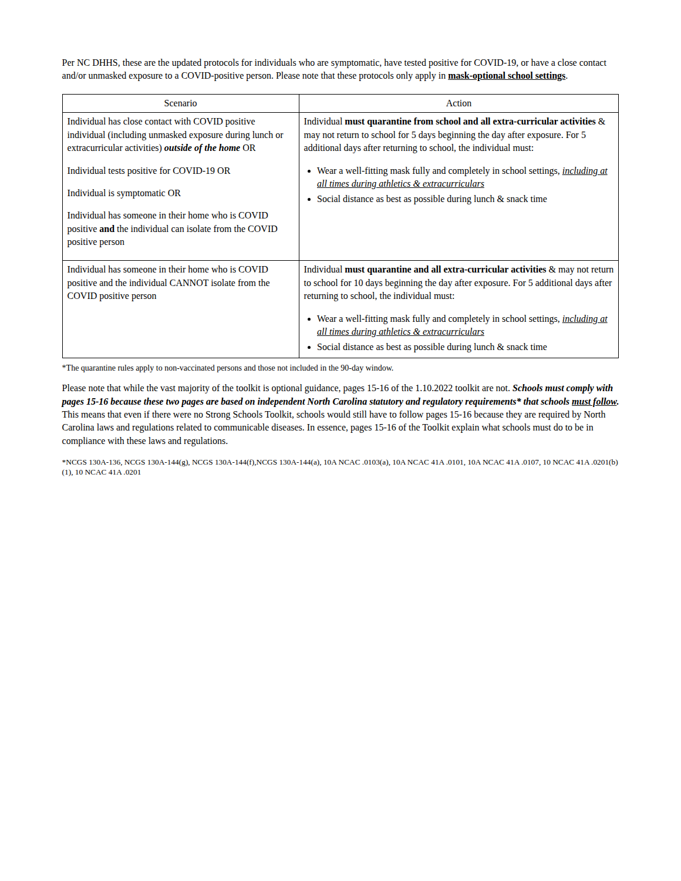Per NC DHHS, these are the updated protocols for individuals who are symptomatic, have tested positive for COVID-19, or have a close contact and/or unmasked exposure to a COVID-positive person. Please note that these protocols only apply in mask-optional school settings.
| Scenario | Action |
| --- | --- |
| Individual has close contact with COVID positive individual (including unmasked exposure during lunch or extracurricular activities) outside of the home OR Individual tests positive for COVID-19 OR Individual is symptomatic OR Individual has someone in their home who is COVID positive and the individual can isolate from the COVID positive person | Individual must quarantine from school and all extra-curricular activities & may not return to school for 5 days beginning the day after exposure. For 5 additional days after returning to school, the individual must: Wear a well-fitting mask fully and completely in school settings, including at all times during athletics & extracurriculars Social distance as best as possible during lunch & snack time |
| Individual has someone in their home who is COVID positive and the individual CANNOT isolate from the COVID positive person | Individual must quarantine and all extra-curricular activities & may not return to school for 10 days beginning the day after exposure. For 5 additional days after returning to school, the individual must: Wear a well-fitting mask fully and completely in school settings, including at all times during athletics & extracurriculars Social distance as best as possible during lunch & snack time |
*The quarantine rules apply to non-vaccinated persons and those not included in the 90-day window.
Please note that while the vast majority of the toolkit is optional guidance, pages 15-16 of the 1.10.2022 toolkit are not. Schools must comply with pages 15-16 because these two pages are based on independent North Carolina statutory and regulatory requirements* that schools must follow. This means that even if there were no Strong Schools Toolkit, schools would still have to follow pages 15-16 because they are required by North Carolina laws and regulations related to communicable diseases. In essence, pages 15-16 of the Toolkit explain what schools must do to be in compliance with these laws and regulations.
*NCGS 130A-136, NCGS 130A-144(g), NCGS 130A-144(f),NCGS 130A-144(a), 10A NCAC .0103(a), 10A NCAC 41A .0101, 10A NCAC 41A .0107, 10 NCAC 41A .0201(b)(1), 10 NCAC 41A .0201